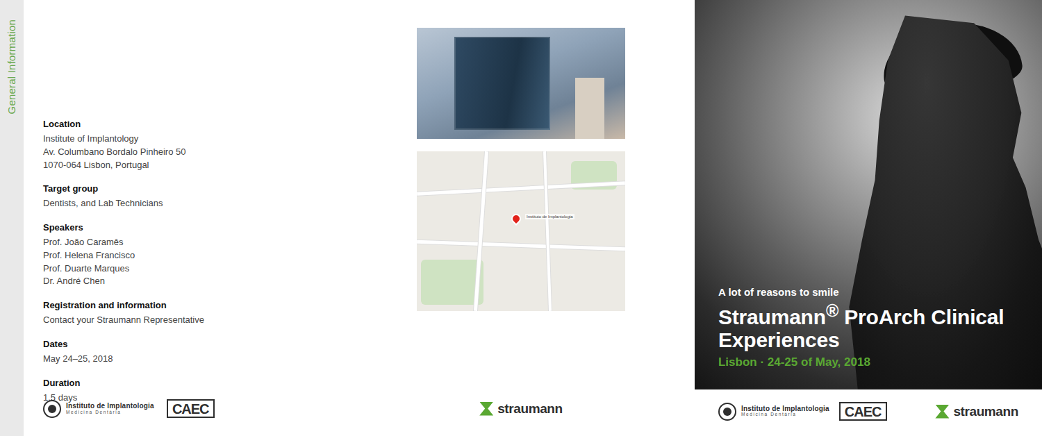General Information
Location
Institute of Implantology
Av. Columbano Bordalo Pinheiro 50
1070-064 Lisbon, Portugal
Target group
Dentists, and Lab Technicians
Speakers
Prof. João Caramês
Prof. Helena Francisco
Prof. Duarte Marques
Dr. André Chen
Registration and information
Contact your Straumann Representative
Dates
May 24–25, 2018
Duration
1.5 days
Instituto de Implantologia Medicina Dentária
CAEC
Instituto de Implantologia
straumann
A lot of reasons to smile
Straumann® ProArch Clinical Experiences
Lisbon · 24-25 of May, 2018
Instituto de Implantologia Medicina Dentária
CAEC
straumann